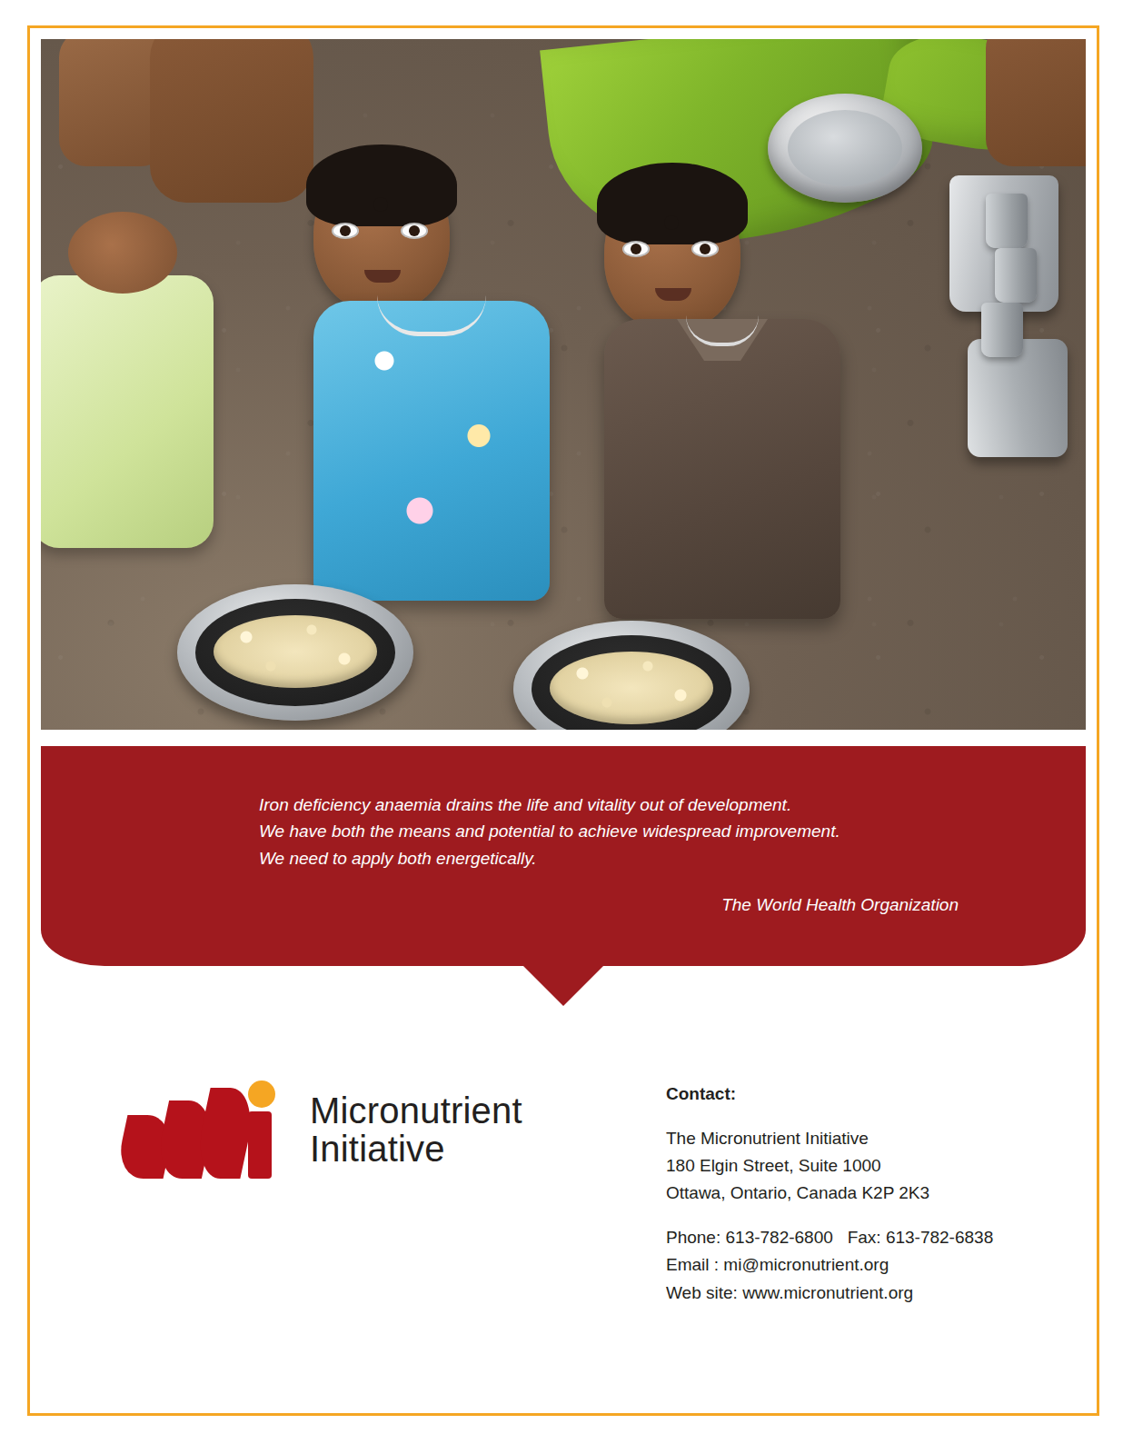Iron deficiency anaemia drains the life and vitality out of development.
We have both the means and potential to achieve widespread improvement.
We need to apply both energetically.
The World Health Organization
Micronutrient
Initiative
Contact:
The Micronutrient Initiative
180 Elgin Street, Suite 1000
Ottawa, Ontario, Canada K2P 2K3
Phone: 613-782-6800 Fax: 613-782-6838
Email : mi@micronutrient.org
Web site: www.micronutrient.org